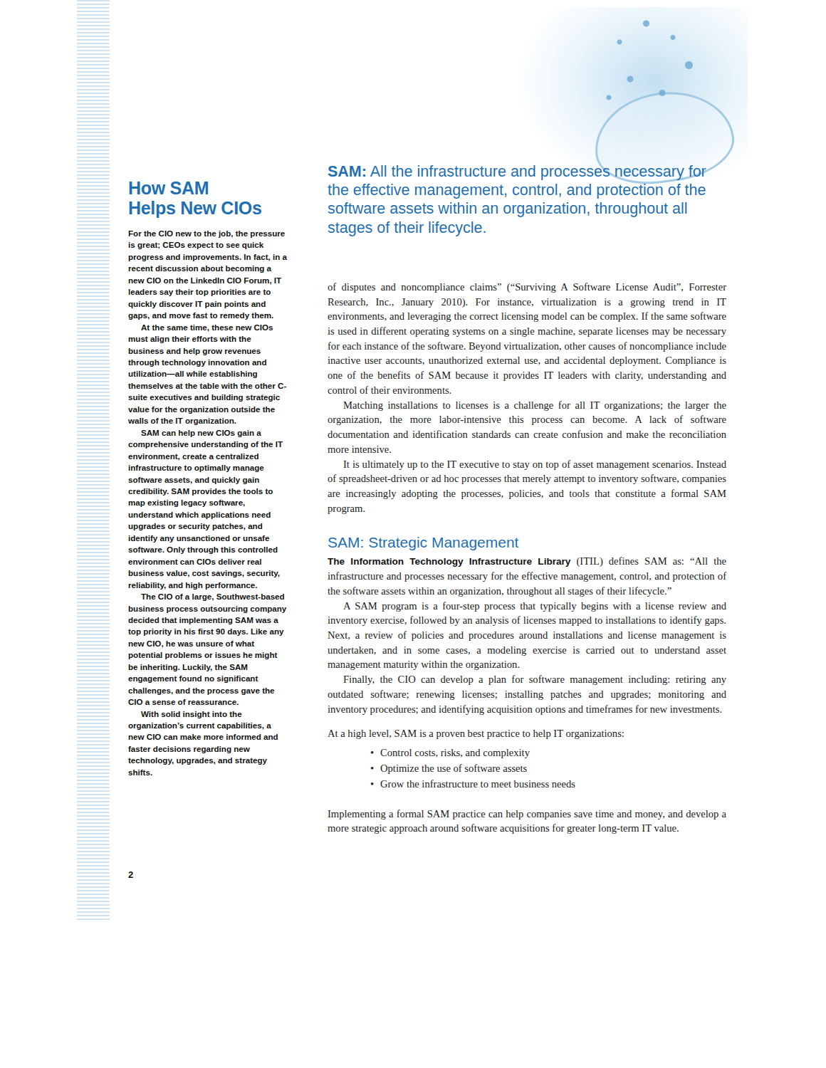How SAM
Helps New CIOs
For the CIO new to the job, the pressure is great; CEOs expect to see quick progress and improvements. In fact, in a recent discussion about becoming a new CIO on the LinkedIn CIO Forum, IT leaders say their top priorities are to quickly discover IT pain points and gaps, and move fast to remedy them.
At the same time, these new CIOs must align their efforts with the business and help grow revenues through technology innovation and utilization—all while establishing themselves at the table with the other C-suite executives and building strategic value for the organization outside the walls of the IT organization.
SAM can help new CIOs gain a comprehensive understanding of the IT environment, create a centralized infrastructure to optimally manage software assets, and quickly gain credibility. SAM provides the tools to map existing legacy software, understand which applications need upgrades or security patches, and identify any unsanctioned or unsafe software. Only through this controlled environment can CIOs deliver real business value, cost savings, security, reliability, and high performance.
The CIO of a large, Southwest-based business process outsourcing company decided that implementing SAM was a top priority in his first 90 days. Like any new CIO, he was unsure of what potential problems or issues he might be inheriting. Luckily, the SAM engagement found no significant challenges, and the process gave the CIO a sense of reassurance.
With solid insight into the organization’s current capabilities, a new CIO can make more informed and faster decisions regarding new technology, upgrades, and strategy shifts.
2
SAM: All the infrastructure and processes necessary for the effective management, control, and protection of the software assets within an organization, throughout all stages of their lifecycle.
of disputes and noncompliance claims” (“Surviving A Software License Audit”, Forrester Research, Inc., January 2010). For instance, virtualization is a growing trend in IT environments, and leveraging the correct licensing model can be complex. If the same software is used in different operating systems on a single machine, separate licenses may be necessary for each instance of the software. Beyond virtualization, other causes of noncompliance include inactive user accounts, unauthorized external use, and accidental deployment. Compliance is one of the benefits of SAM because it provides IT leaders with clarity, understanding and control of their environments.
Matching installations to licenses is a challenge for all IT organizations; the larger the organization, the more labor-intensive this process can become. A lack of software documentation and identification standards can create confusion and make the reconciliation more intensive.
It is ultimately up to the IT executive to stay on top of asset management scenarios. Instead of spreadsheet-driven or ad hoc processes that merely attempt to inventory software, companies are increasingly adopting the processes, policies, and tools that constitute a formal SAM program.
SAM: Strategic Management
The Information Technology Infrastructure Library (ITIL) defines SAM as: “All the infrastructure and processes necessary for the effective management, control, and protection of the software assets within an organization, throughout all stages of their lifecycle.”
A SAM program is a four-step process that typically begins with a license review and inventory exercise, followed by an analysis of licenses mapped to installations to identify gaps. Next, a review of policies and procedures around installations and license management is undertaken, and in some cases, a modeling exercise is carried out to understand asset management maturity within the organization.
Finally, the CIO can develop a plan for software management including: retiring any outdated software; renewing licenses; installing patches and upgrades; monitoring and inventory procedures; and identifying acquisition options and timeframes for new investments.
At a high level, SAM is a proven best practice to help IT organizations:
Control costs, risks, and complexity
Optimize the use of software assets
Grow the infrastructure to meet business needs
Implementing a formal SAM practice can help companies save time and money, and develop a more strategic approach around software acquisitions for greater long-term IT value.